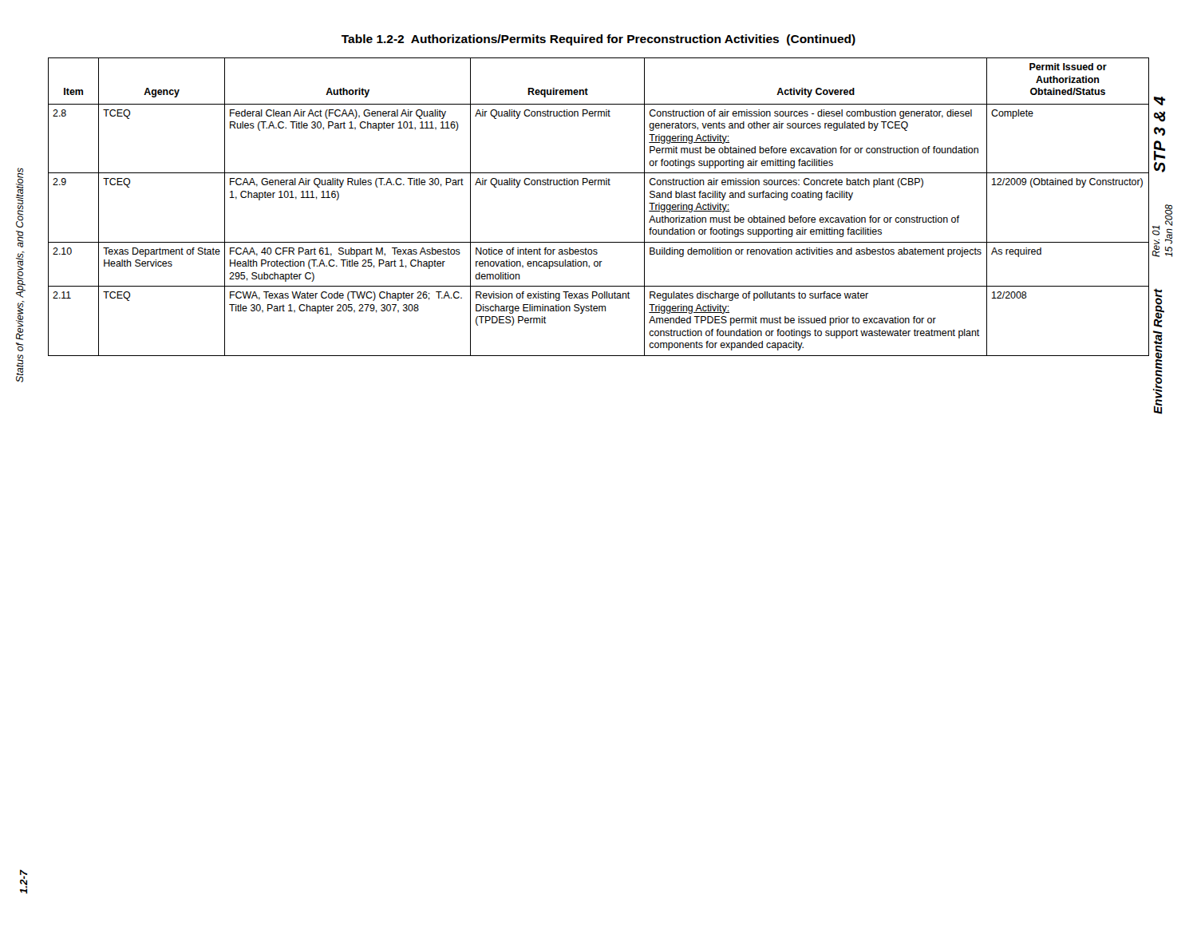Status of Reviews, Approvals, and Consultations
1.2-7
STP 3 & 4
Rev. 01
15 Jan 2008
Environmental Report
Table 1.2-2 Authorizations/Permits Required for Preconstruction Activities (Continued)
| Item | Agency | Authority | Requirement | Activity Covered | Permit Issued or Authorization Obtained/Status |
| --- | --- | --- | --- | --- | --- |
| 2.8 | TCEQ | Federal Clean Air Act (FCAA), General Air Quality Rules (T.A.C. Title 30, Part 1, Chapter 101, 111, 116) | Air Quality Construction Permit | Construction of air emission sources - diesel combustion generator, diesel generators, vents and other air sources regulated by TCEQ Triggering Activity: Permit must be obtained before excavation for or construction of foundation or footings supporting air emitting facilities | Complete |
| 2.9 | TCEQ | FCAA, General Air Quality Rules (T.A.C. Title 30, Part 1, Chapter 101, 111, 116) | Air Quality Construction Permit | Construction air emission sources: Concrete batch plant (CBP) Sand blast facility and surfacing coating facility Triggering Activity: Authorization must be obtained before excavation for or construction of foundation or footings supporting air emitting facilities | 12/2009 (Obtained by Constructor) |
| 2.10 | Texas Department of State Health Services | FCAA, 40 CFR Part 61, Subpart M, Texas Asbestos Health Protection (T.A.C. Title 25, Part 1, Chapter 295, Subchapter C) | Notice of intent for asbestos renovation, encapsulation, or demolition | Building demolition or renovation activities and asbestos abatement projects | As required |
| 2.11 | TCEQ | FCWA, Texas Water Code (TWC) Chapter 26; T.A.C. Title 30, Part 1, Chapter 205, 279, 307, 308 | Revision of existing Texas Pollutant Discharge Elimination System (TPDES) Permit | Regulates discharge of pollutants to surface water Triggering Activity: Amended TPDES permit must be issued prior to excavation for or construction of foundation or footings to support wastewater treatment plant components for expanded capacity. | 12/2008 |